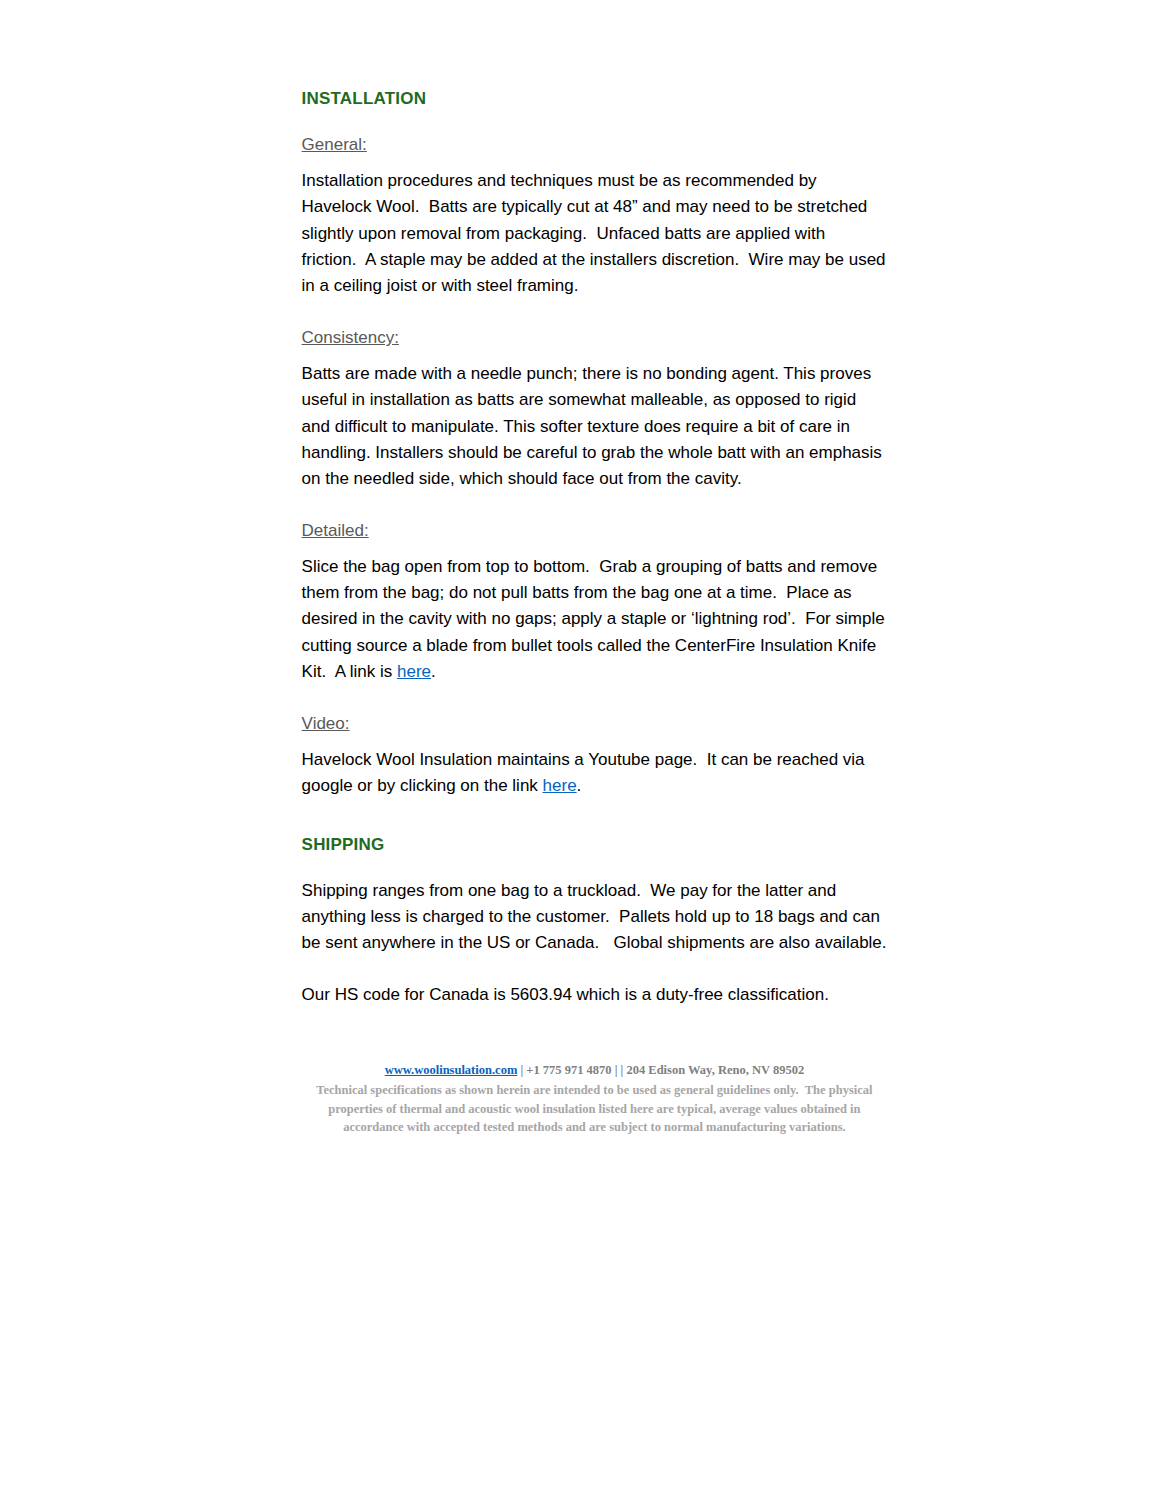INSTALLATION
General:
Installation procedures and techniques must be as recommended by Havelock Wool. Batts are typically cut at 48” and may need to be stretched slightly upon removal from packaging. Unfaced batts are applied with friction. A staple may be added at the installers discretion. Wire may be used in a ceiling joist or with steel framing.
Consistency:
Batts are made with a needle punch; there is no bonding agent. This proves useful in installation as batts are somewhat malleable, as opposed to rigid and difficult to manipulate. This softer texture does require a bit of care in handling. Installers should be careful to grab the whole batt with an emphasis on the needled side, which should face out from the cavity.
Detailed:
Slice the bag open from top to bottom. Grab a grouping of batts and remove them from the bag; do not pull batts from the bag one at a time. Place as desired in the cavity with no gaps; apply a staple or ‘lightning rod’. For simple cutting source a blade from bullet tools called the CenterFire Insulation Knife Kit. A link is here.
Video:
Havelock Wool Insulation maintains a Youtube page. It can be reached via google or by clicking on the link here.
SHIPPING
Shipping ranges from one bag to a truckload. We pay for the latter and anything less is charged to the customer. Pallets hold up to 18 bags and can be sent anywhere in the US or Canada. Global shipments are also available.
Our HS code for Canada is 5603.94 which is a duty-free classification.
www.woolinsulation.com | +1 775 971 4870 | | 204 Edison Way, Reno, NV 89502
Technical specifications as shown herein are intended to be used as general guidelines only. The physical properties of thermal and acoustic wool insulation listed here are typical, average values obtained in accordance with accepted tested methods and are subject to normal manufacturing variations.